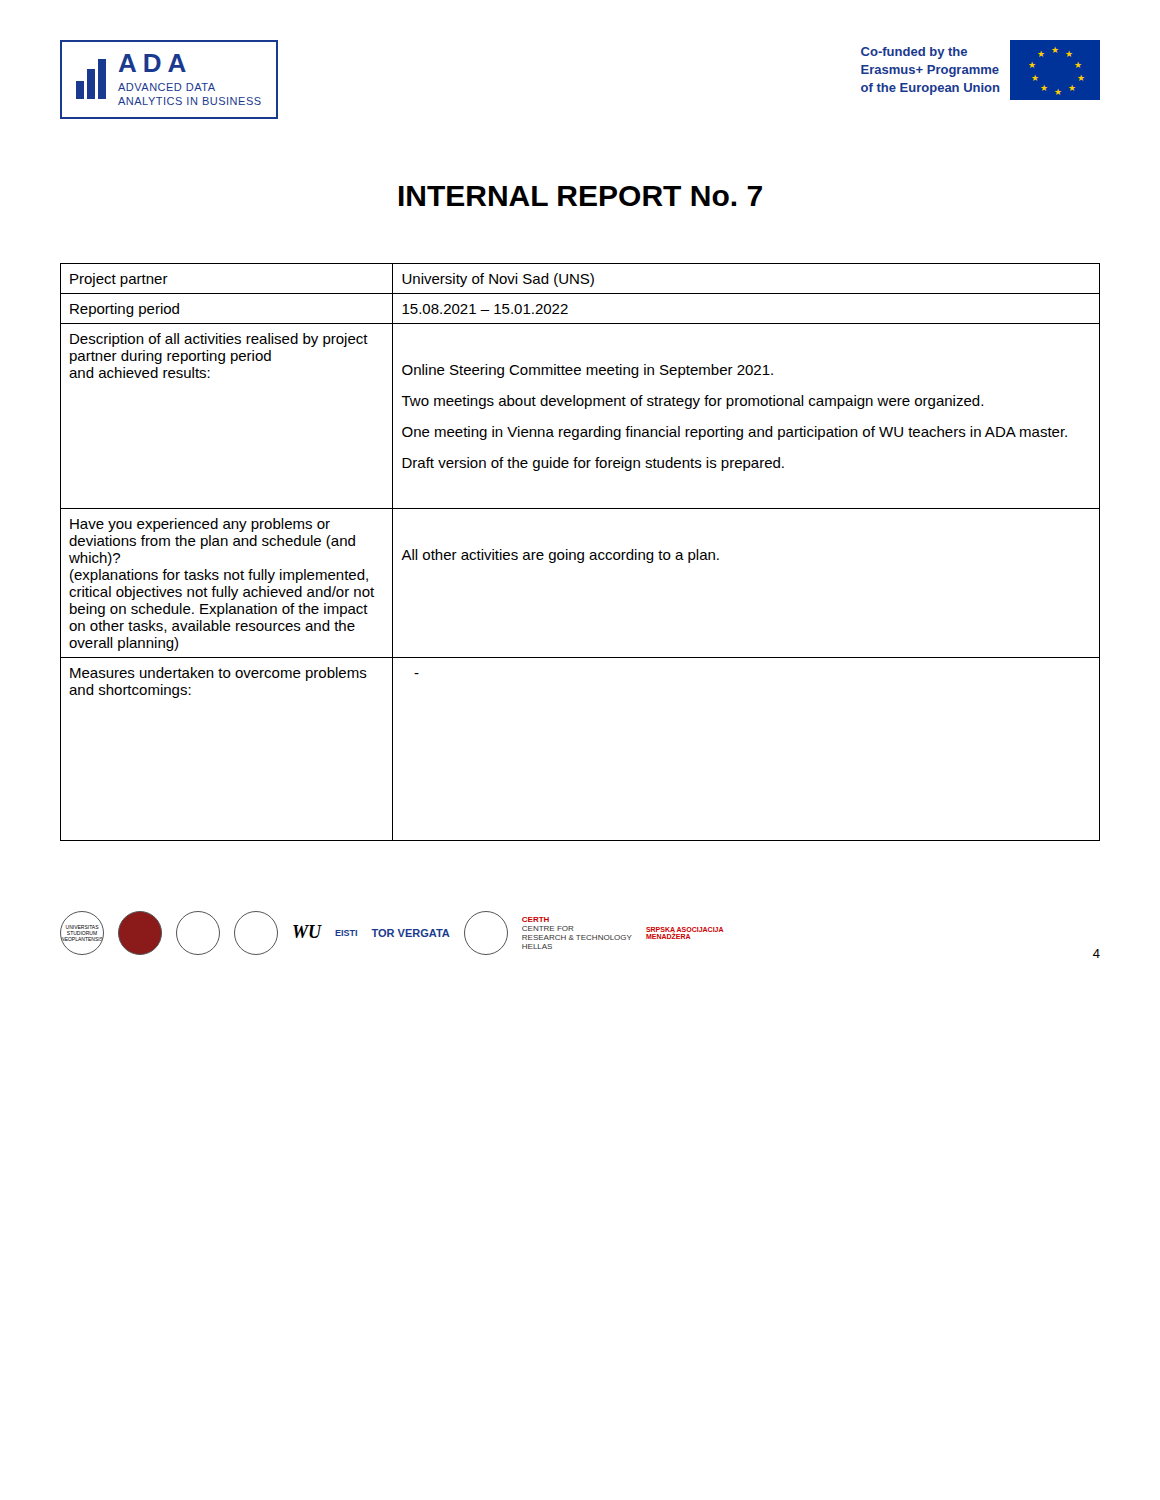ADA
ADVANCED DATA
ANALYTICS IN BUSINESS
Co-funded by the
Erasmus+ Programme
of the European Union
★ ★ ★ ★ ★ ★ ★ ★ ★ ★
INTERNAL REPORT No. 7
| Project partner | University of Novi Sad (UNS) |
| Reporting period | 15.08.2021 – 15.01.2022 |
| Description of all activities realised by project partner during reporting period and achieved results: | Online Steering Committee meeting in September 2021. Two meetings about development of strategy for promotional campaign were organized. One meeting in Vienna regarding financial reporting and participation of WU teachers in ADA master. Draft version of the guide for foreign students is prepared. |
| Have you experienced any problems or deviations from the plan and schedule (and which)? (explanations for tasks not fully implemented, critical objectives not fully achieved and/or not being on schedule. Explanation of the impact on other tasks, available resources and the overall planning) | All other activities are going according to a plan. |
| Measures undertaken to overcome problems and shortcomings: | - |
UNIVERSITAS
STUDIORUM
NEOPLANTENSIS
WU
EISTI
TOR VERGATA
CERTH
CENTRE FOR
RESEARCH & TECHNOLOGY
HELLAS
SRPSKA ASOCIJACIJA
MENADŽERA
4